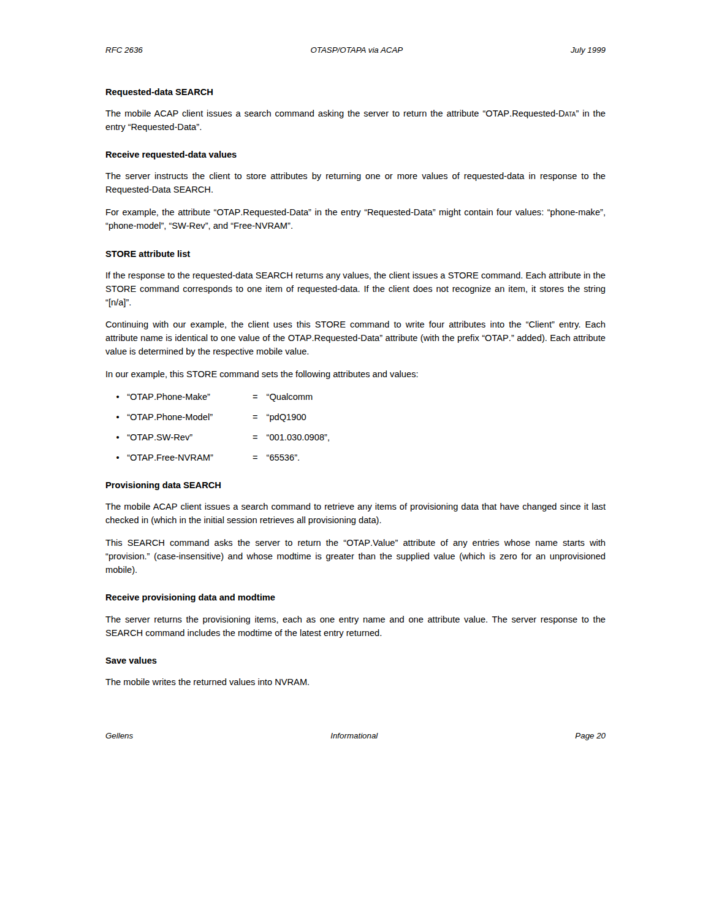RFC 2636 OTASP/OTAPA via ACAP July 1999
Requested-data SEARCH
The mobile ACAP client issues a search command asking the server to return the attribute “OTAP.Requested-Data” in the entry “Requested-Data”.
Receive requested-data values
The server instructs the client to store attributes by returning one or more values of requested-data in response to the Requested-Data SEARCH.
For example, the attribute “OTAP.Requested-Data” in the entry “Requested-Data” might contain four values: “phone-make”, “phone-model”, “SW-Rev”, and “Free-NVRAM”.
STORE attribute list
If the response to the requested-data SEARCH returns any values, the client issues a STORE command. Each attribute in the STORE command corresponds to one item of requested-data. If the client does not recognize an item, it stores the string “[n/a]”.
Continuing with our example, the client uses this STORE command to write four attributes into the “Client” entry. Each attribute name is identical to one value of the OTAP.Requested-Data” attribute (with the prefix “OTAP.” added). Each attribute value is determined by the respective mobile value.
In our example, this STORE command sets the following attributes and values:
“OTAP.Phone-Make”=“Qualcomm
“OTAP.Phone-Model”=“pdQ1900
“OTAP.SW-Rev”=“001.030.0908”,
“OTAP.Free-NVRAM”=“65536”.
Provisioning data SEARCH
The mobile ACAP client issues a search command to retrieve any items of provisioning data that have changed since it last checked in (which in the initial session retrieves all provisioning data).
This SEARCH command asks the server to return the “OTAP.Value” attribute of any entries whose name starts with “provision.” (case-insensitive) and whose modtime is greater than the supplied value (which is zero for an unprovisioned mobile).
Receive provisioning data and modtime
The server returns the provisioning items, each as one entry name and one attribute value. The server response to the SEARCH command includes the modtime of the latest entry returned.
Save values
The mobile writes the returned values into NVRAM.
Gellens Informational Page 20